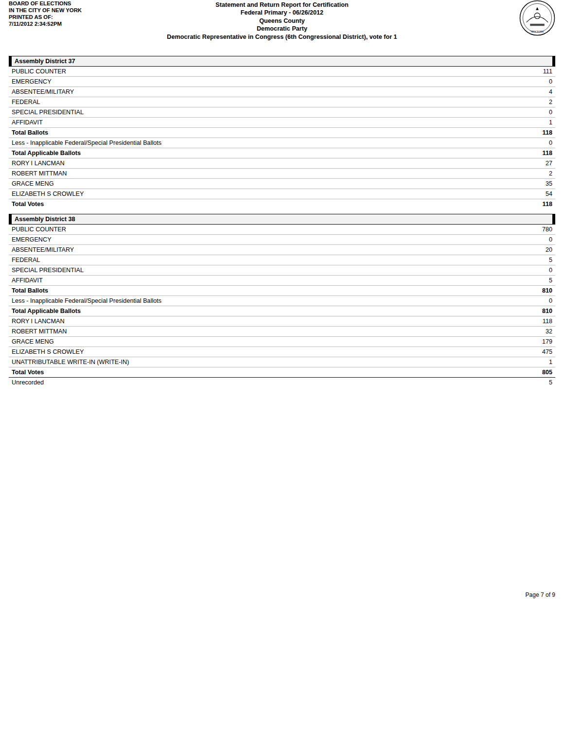BOARD OF ELECTIONS
IN THE CITY OF NEW YORK
PRINTED AS OF:
7/11/2012 2:34:52PM
Statement and Return Report for Certification
Federal Primary - 06/26/2012
Queens County
Democratic Party
Democratic Representative in Congress (6th Congressional District), vote for 1
Assembly District 37
| PUBLIC COUNTER | 111 |
| EMERGENCY | 0 |
| ABSENTEE/MILITARY | 4 |
| FEDERAL | 2 |
| SPECIAL PRESIDENTIAL | 0 |
| AFFIDAVIT | 1 |
| Total Ballots | 118 |
| Less - Inapplicable Federal/Special Presidential Ballots | 0 |
| Total Applicable Ballots | 118 |
| RORY I LANCMAN | 27 |
| ROBERT MITTMAN | 2 |
| GRACE MENG | 35 |
| ELIZABETH S CROWLEY | 54 |
| Total Votes | 118 |
Assembly District 38
| PUBLIC COUNTER | 780 |
| EMERGENCY | 0 |
| ABSENTEE/MILITARY | 20 |
| FEDERAL | 5 |
| SPECIAL PRESIDENTIAL | 0 |
| AFFIDAVIT | 5 |
| Total Ballots | 810 |
| Less - Inapplicable Federal/Special Presidential Ballots | 0 |
| Total Applicable Ballots | 810 |
| RORY I LANCMAN | 118 |
| ROBERT MITTMAN | 32 |
| GRACE MENG | 179 |
| ELIZABETH S CROWLEY | 475 |
| UNATTRIBUTABLE WRITE-IN (WRITE-IN) | 1 |
| Total Votes | 805 |
| Unrecorded | 5 |
Page 7 of 9